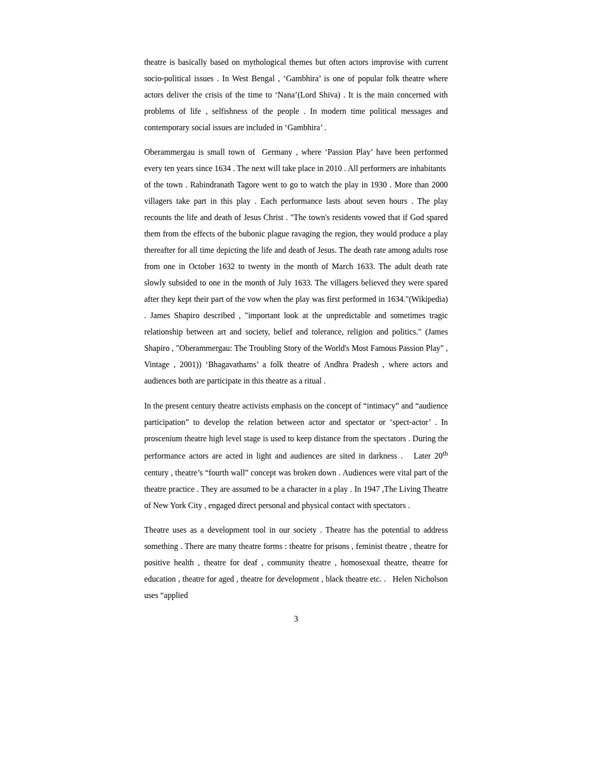theatre is basically based on mythological themes but often actors improvise with current socio-political issues . In West Bengal , ‘Gambhira’ is one of popular folk theatre where actors deliver the crisis of the time to ‘Nana’(Lord Shiva) . It is the main concerned with problems of life , selfishness of the people . In modern time political messages and contemporary social issues are included in ‘Gambhira’ .
Oberammergau is small town of Germany , where ‘Passion Play’ have been performed every ten years since 1634 . The next will take place in 2010 . All performers are inhabitants of the town . Rabindranath Tagore went to go to watch the play in 1930 . More than 2000 villagers take part in this play . Each performance lasts about seven hours . The play recounts the life and death of Jesus Christ . "The town's residents vowed that if God spared them from the effects of the bubonic plague ravaging the region, they would produce a play thereafter for all time depicting the life and death of Jesus. The death rate among adults rose from one in October 1632 to twenty in the month of March 1633. The adult death rate slowly subsided to one in the month of July 1633. The villagers believed they were spared after they kept their part of the vow when the play was first performed in 1634."(Wikipedia) . James Shapiro described , "important look at the unpredictable and sometimes tragic relationship between art and society, belief and tolerance, religion and politics." (James Shapiro , "Oberammergau: The Troubling Story of the World's Most Famous Passion Play" , Vintage , 2001)) ‘Bhagavathams’ a folk theatre of Andhra Pradesh , where actors and audiences both are participate in this theatre as a ritual .
In the present century theatre activists emphasis on the concept of “intimacy” and “audience participation” to develop the relation between actor and spectator or ‘spect-actor’ . In proscenium theatre high level stage is used to keep distance from the spectators . During the performance actors are acted in light and audiences are sited in darkness . Later 20th century , theatre’s “fourth wall” concept was broken down . Audiences were vital part of the theatre practice . They are assumed to be a character in a play . In 1947 ,The Living Theatre of New York City , engaged direct personal and physical contact with spectators .
Theatre uses as a development tool in our society . Theatre has the potential to address something . There are many theatre forms : theatre for prisons , feminist theatre , theatre for positive health , theatre for deaf , community theatre , homosexual theatre, theatre for education , theatre for aged , theatre for development , black theatre etc. . Helen Nicholson uses “applied
3